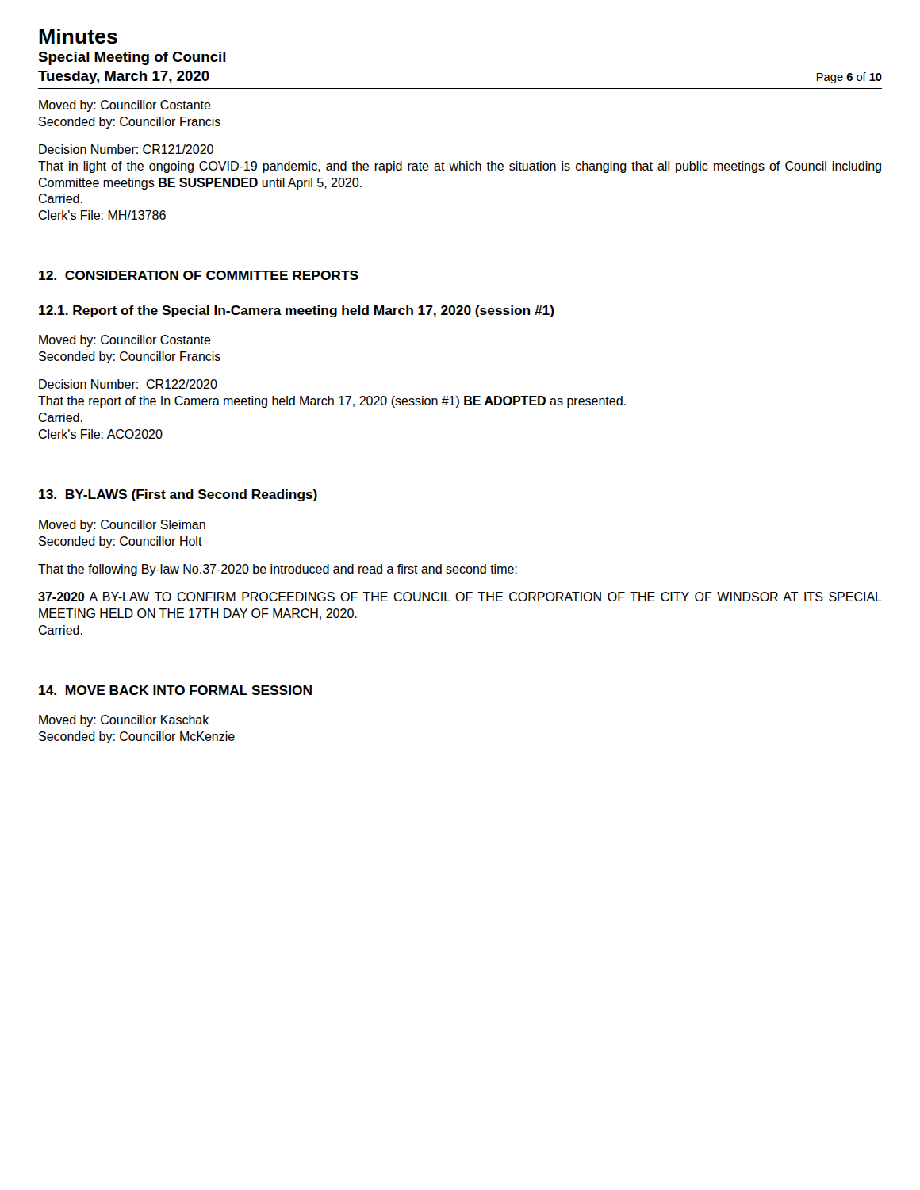Minutes
Special Meeting of Council
Tuesday, March 17, 2020 Page 6 of 10
Moved by: Councillor Costante
Seconded by: Councillor Francis
Decision Number: CR121/2020
That in light of the ongoing COVID-19 pandemic, and the rapid rate at which the situation is changing that all public meetings of Council including Committee meetings BE SUSPENDED until April 5, 2020.
Carried.
Clerk's File: MH/13786
12. CONSIDERATION OF COMMITTEE REPORTS
12.1. Report of the Special In-Camera meeting held March 17, 2020 (session #1)
Moved by: Councillor Costante
Seconded by: Councillor Francis
Decision Number: CR122/2020
That the report of the In Camera meeting held March 17, 2020 (session #1) BE ADOPTED as presented.
Carried.
Clerk's File: ACO2020
13. BY-LAWS (First and Second Readings)
Moved by: Councillor Sleiman
Seconded by: Councillor Holt
That the following By-law No.37-2020 be introduced and read a first and second time:
37-2020 A BY-LAW TO CONFIRM PROCEEDINGS OF THE COUNCIL OF THE CORPORATION OF THE CITY OF WINDSOR AT ITS SPECIAL MEETING HELD ON THE 17TH DAY OF MARCH, 2020.
Carried.
14. MOVE BACK INTO FORMAL SESSION
Moved by: Councillor Kaschak
Seconded by: Councillor McKenzie